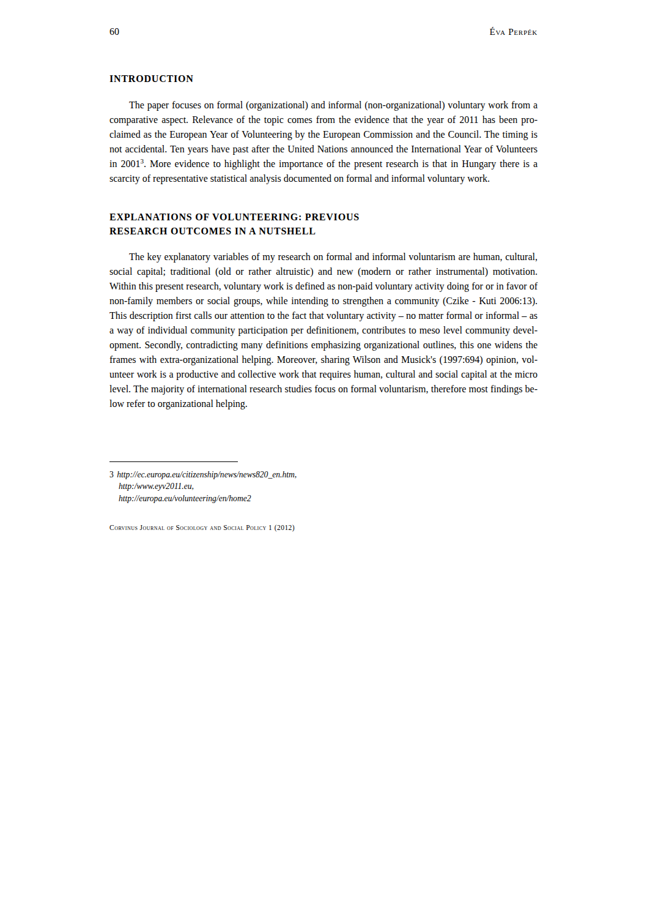60 Éva Perpék
INTRODUCTION
The paper focuses on formal (organizational) and informal (non-organizational) voluntary work from a comparative aspect. Relevance of the topic comes from the evidence that the year of 2011 has been proclaimed as the European Year of Volunteering by the European Commission and the Council. The timing is not accidental. Ten years have past after the United Nations announced the International Year of Volunteers in 20013. More evidence to highlight the importance of the present research is that in Hungary there is a scarcity of representative statistical analysis documented on formal and informal voluntary work.
EXPLANATIONS OF VOLUNTEERING: PREVIOUS
RESEARCH OUTCOMES IN A NUTSHELL
The key explanatory variables of my research on formal and informal voluntarism are human, cultural, social capital; traditional (old or rather altruistic) and new (modern or rather instrumental) motivation. Within this present research, voluntary work is defined as non-paid voluntary activity doing for or in favor of non-family members or social groups, while intending to strengthen a community (Czike - Kuti 2006:13). This description first calls our attention to the fact that voluntary activity – no matter formal or informal – as a way of individual community participation per definitionem, contributes to meso level community development. Secondly, contradicting many definitions emphasizing organizational outlines, this one widens the frames with extra-organizational helping. Moreover, sharing Wilson and Musick's (1997:694) opinion, volunteer work is a productive and collective work that requires human, cultural and social capital at the micro level. The majority of international research studies focus on formal voluntarism, therefore most findings below refer to organizational helping.
3 http://ec.europa.eu/citizenship/news/news820_en.htm, http:/www.eyv2011.eu, http://europa.eu/volunteering/en/home2
Corvinus Journal of Sociology and Social Policy 1 (2012)